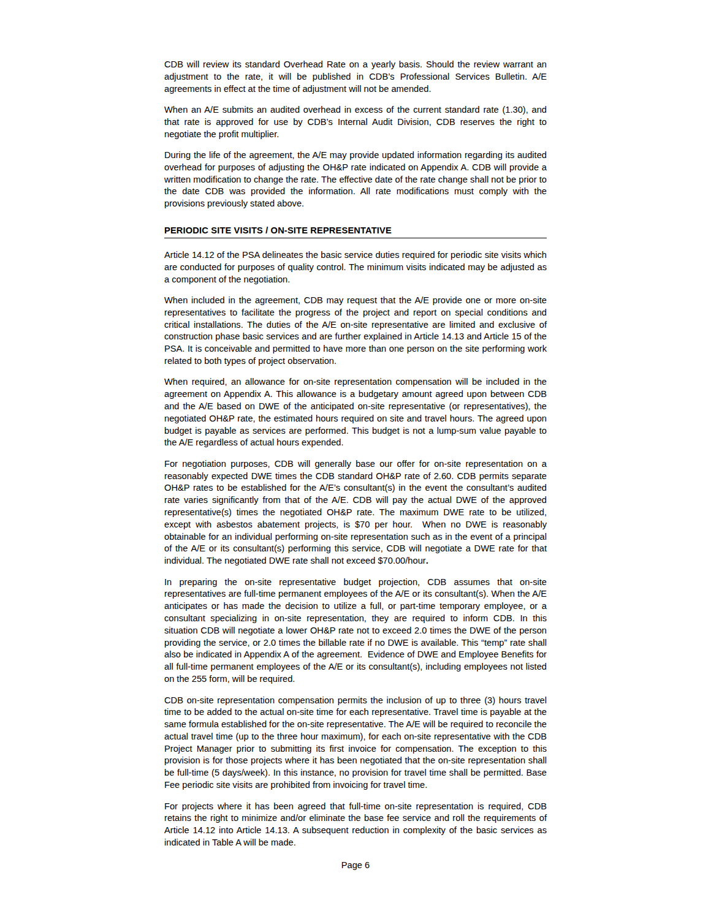CDB will review its standard Overhead Rate on a yearly basis. Should the review warrant an adjustment to the rate, it will be published in CDB’s Professional Services Bulletin. A/E agreements in effect at the time of adjustment will not be amended.
When an A/E submits an audited overhead in excess of the current standard rate (1.30), and that rate is approved for use by CDB’s Internal Audit Division, CDB reserves the right to negotiate the profit multiplier.
During the life of the agreement, the A/E may provide updated information regarding its audited overhead for purposes of adjusting the OH&P rate indicated on Appendix A. CDB will provide a written modification to change the rate. The effective date of the rate change shall not be prior to the date CDB was provided the information. All rate modifications must comply with the provisions previously stated above.
PERIODIC SITE VISITS / ON-SITE REPRESENTATIVE
Article 14.12 of the PSA delineates the basic service duties required for periodic site visits which are conducted for purposes of quality control. The minimum visits indicated may be adjusted as a component of the negotiation.
When included in the agreement, CDB may request that the A/E provide one or more on-site representatives to facilitate the progress of the project and report on special conditions and critical installations. The duties of the A/E on-site representative are limited and exclusive of construction phase basic services and are further explained in Article 14.13 and Article 15 of the PSA. It is conceivable and permitted to have more than one person on the site performing work related to both types of project observation.
When required, an allowance for on-site representation compensation will be included in the agreement on Appendix A. This allowance is a budgetary amount agreed upon between CDB and the A/E based on DWE of the anticipated on-site representative (or representatives), the negotiated OH&P rate, the estimated hours required on site and travel hours. The agreed upon budget is payable as services are performed. This budget is not a lump-sum value payable to the A/E regardless of actual hours expended.
For negotiation purposes, CDB will generally base our offer for on-site representation on a reasonably expected DWE times the CDB standard OH&P rate of 2.60. CDB permits separate OH&P rates to be established for the A/E’s consultant(s) in the event the consultant’s audited rate varies significantly from that of the A/E. CDB will pay the actual DWE of the approved representative(s) times the negotiated OH&P rate. The maximum DWE rate to be utilized, except with asbestos abatement projects, is $70 per hour. When no DWE is reasonably obtainable for an individual performing on-site representation such as in the event of a principal of the A/E or its consultant(s) performing this service, CDB will negotiate a DWE rate for that individual. The negotiated DWE rate shall not exceed $70.00/hour.
In preparing the on-site representative budget projection, CDB assumes that on-site representatives are full-time permanent employees of the A/E or its consultant(s). When the A/E anticipates or has made the decision to utilize a full, or part-time temporary employee, or a consultant specializing in on-site representation, they are required to inform CDB. In this situation CDB will negotiate a lower OH&P rate not to exceed 2.0 times the DWE of the person providing the service, or 2.0 times the billable rate if no DWE is available. This “temp” rate shall also be indicated in Appendix A of the agreement. Evidence of DWE and Employee Benefits for all full-time permanent employees of the A/E or its consultant(s), including employees not listed on the 255 form, will be required.
CDB on-site representation compensation permits the inclusion of up to three (3) hours travel time to be added to the actual on-site time for each representative. Travel time is payable at the same formula established for the on-site representative. The A/E will be required to reconcile the actual travel time (up to the three hour maximum), for each on-site representative with the CDB Project Manager prior to submitting its first invoice for compensation. The exception to this provision is for those projects where it has been negotiated that the on-site representation shall be full-time (5 days/week). In this instance, no provision for travel time shall be permitted. Base Fee periodic site visits are prohibited from invoicing for travel time.
For projects where it has been agreed that full-time on-site representation is required, CDB retains the right to minimize and/or eliminate the base fee service and roll the requirements of Article 14.12 into Article 14.13. A subsequent reduction in complexity of the basic services as indicated in Table A will be made.
Page 6